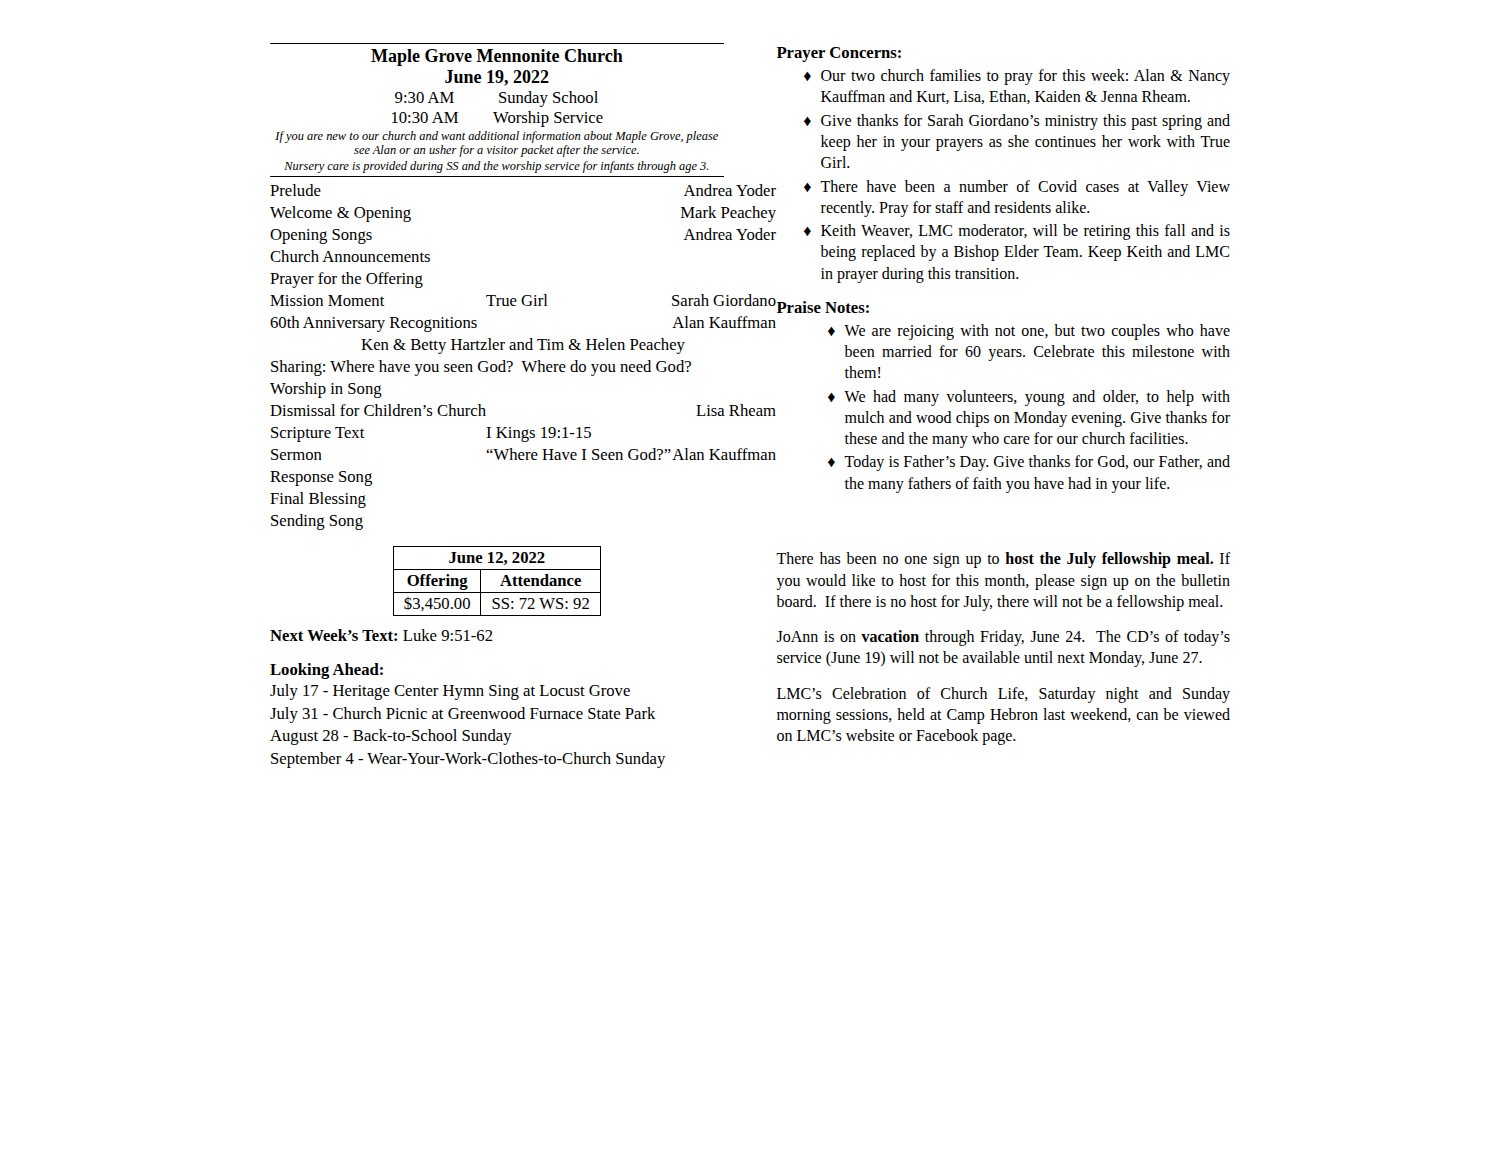Maple Grove Mennonite Church
June 19, 2022
| 9:30 AM | Sunday School |
| 10:30 AM | Worship Service |
If you are new to our church and want additional information about Maple Grove, please see Alan or an usher for a visitor packet after the service.
Nursery care is provided during SS and the worship service for infants through age 3.
| Prelude | | Andrea Yoder |
| Welcome & Opening | | Mark Peachey |
| Opening Songs | | Andrea Yoder |
| Church Announcements | | |
| Prayer for the Offering | | |
| Mission Moment | True Girl | Sarah Giordano |
| 60th Anniversary Recognitions | | Alan Kauffman |
| Ken & Betty Hartzler and Tim & Helen Peachey |
| Sharing: Where have you seen God? Where do you need God? |
| Worship in Song |
| Dismissal for Children’s Church | | Lisa Rheam |
| Scripture Text | I Kings 19:1-15 | |
| Sermon | “Where Have I Seen God?” | Alan Kauffman |
| Response Song |
| Final Blessing |
| Sending Song |
June 12, 2022
| Offering | Attendance |
| --- | --- |
| $3,450.00 | SS: 72 WS: 92 |
Next Week’s Text: Luke 9:51-62
Looking Ahead:
July 17 - Heritage Center Hymn Sing at Locust Grove
July 31 - Church Picnic at Greenwood Furnace State Park
August 28 - Back-to-School Sunday
September 4 - Wear-Your-Work-Clothes-to-Church Sunday
Prayer Concerns:
Our two church families to pray for this week: Alan & Nancy Kauffman and Kurt, Lisa, Ethan, Kaiden & Jenna Rheam.
Give thanks for Sarah Giordano’s ministry this past spring and keep her in your prayers as she continues her work with True Girl.
There have been a number of Covid cases at Valley View recently. Pray for staff and residents alike.
Keith Weaver, LMC moderator, will be retiring this fall and is being replaced by a Bishop Elder Team. Keep Keith and LMC in prayer during this transition.
Praise Notes:
We are rejoicing with not one, but two couples who have been married for 60 years. Celebrate this milestone with them!
We had many volunteers, young and older, to help with mulch and wood chips on Monday evening. Give thanks for these and the many who care for our church facilities.
Today is Father’s Day. Give thanks for God, our Father, and the many fathers of faith you have had in your life.
There has been no one sign up to host the July fellowship meal. If you would like to host for this month, please sign up on the bulletin board. If there is no host for July, there will not be a fellowship meal.
JoAnn is on vacation through Friday, June 24. The CD’s of today’s service (June 19) will not be available until next Monday, June 27.
LMC’s Celebration of Church Life, Saturday night and Sunday morning sessions, held at Camp Hebron last weekend, can be viewed on LMC’s website or Facebook page.